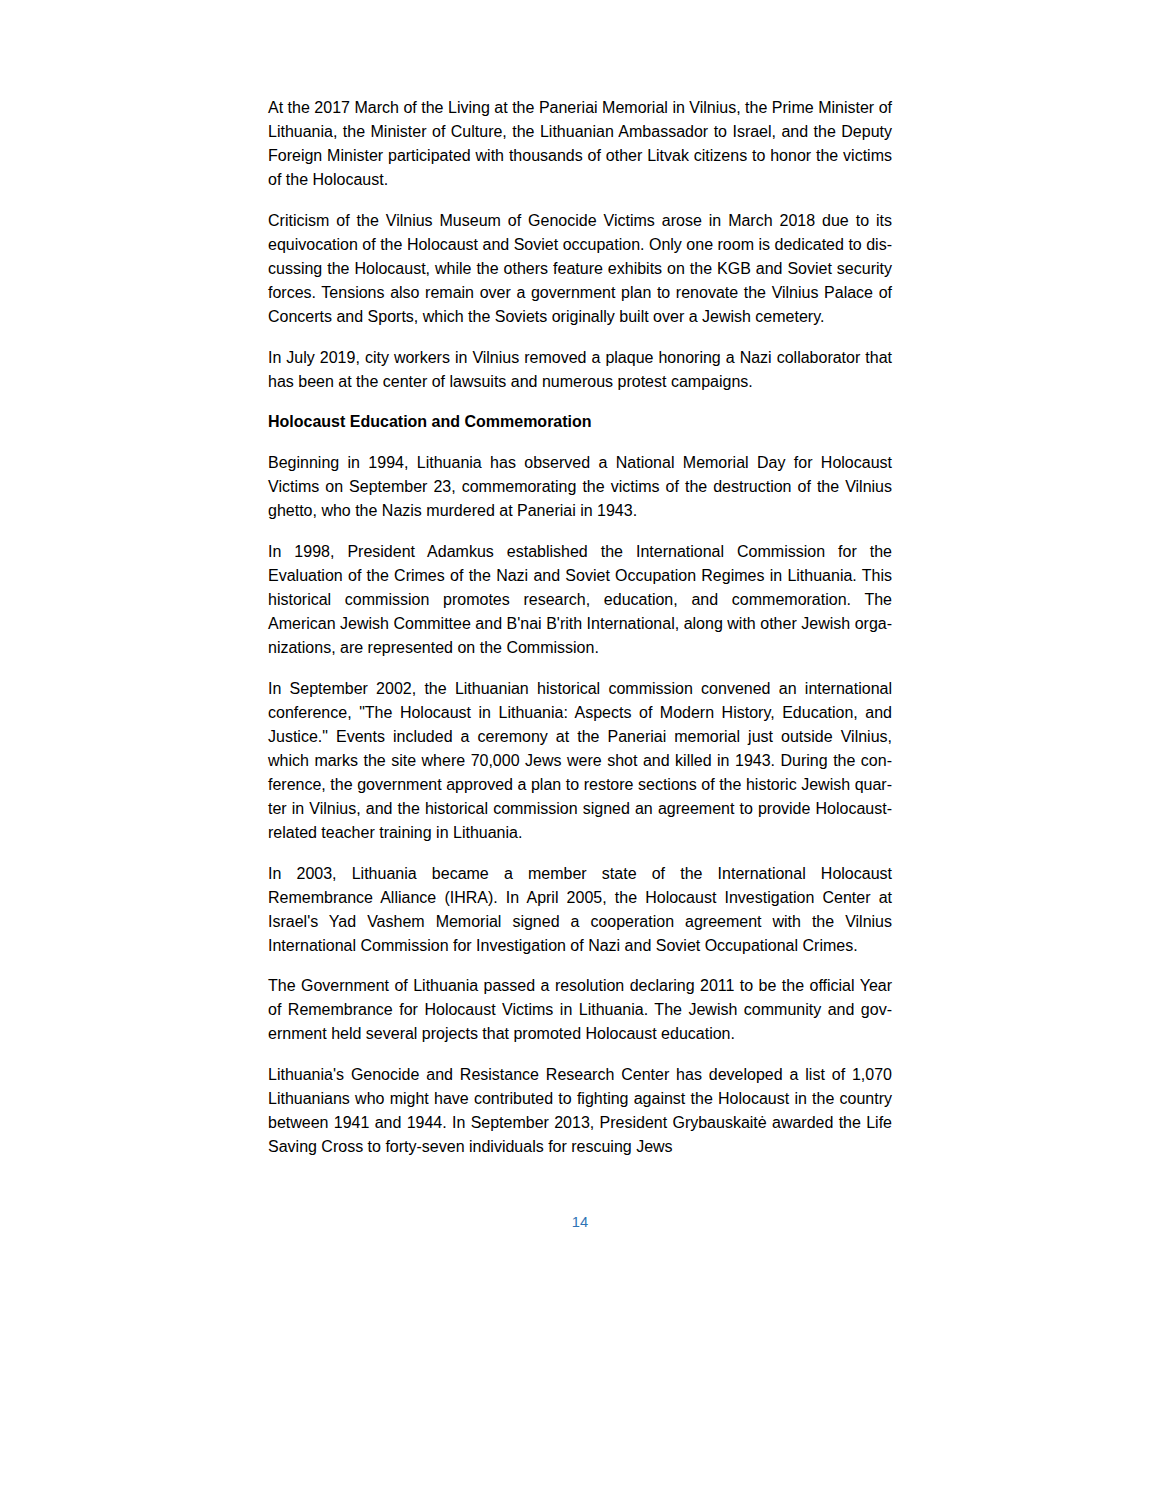At the 2017 March of the Living at the Paneriai Memorial in Vilnius, the Prime Minister of Lithuania, the Minister of Culture, the Lithuanian Ambassador to Israel, and the Deputy Foreign Minister participated with thousands of other Litvak citizens to honor the victims of the Holocaust.
Criticism of the Vilnius Museum of Genocide Victims arose in March 2018 due to its equivocation of the Holocaust and Soviet occupation. Only one room is dedicated to discussing the Holocaust, while the others feature exhibits on the KGB and Soviet security forces. Tensions also remain over a government plan to renovate the Vilnius Palace of Concerts and Sports, which the Soviets originally built over a Jewish cemetery.
In July 2019, city workers in Vilnius removed a plaque honoring a Nazi collaborator that has been at the center of lawsuits and numerous protest campaigns.
Holocaust Education and Commemoration
Beginning in 1994, Lithuania has observed a National Memorial Day for Holocaust Victims on September 23, commemorating the victims of the destruction of the Vilnius ghetto, who the Nazis murdered at Paneriai in 1943.
In 1998, President Adamkus established the International Commission for the Evaluation of the Crimes of the Nazi and Soviet Occupation Regimes in Lithuania. This historical commission promotes research, education, and commemoration. The American Jewish Committee and B'nai B'rith International, along with other Jewish organizations, are represented on the Commission.
In September 2002, the Lithuanian historical commission convened an international conference, "The Holocaust in Lithuania: Aspects of Modern History, Education, and Justice." Events included a ceremony at the Paneriai memorial just outside Vilnius, which marks the site where 70,000 Jews were shot and killed in 1943. During the conference, the government approved a plan to restore sections of the historic Jewish quarter in Vilnius, and the historical commission signed an agreement to provide Holocaust-related teacher training in Lithuania.
In 2003, Lithuania became a member state of the International Holocaust Remembrance Alliance (IHRA). In April 2005, the Holocaust Investigation Center at Israel's Yad Vashem Memorial signed a cooperation agreement with the Vilnius International Commission for Investigation of Nazi and Soviet Occupational Crimes.
The Government of Lithuania passed a resolution declaring 2011 to be the official Year of Remembrance for Holocaust Victims in Lithuania. The Jewish community and government held several projects that promoted Holocaust education.
Lithuania's Genocide and Resistance Research Center has developed a list of 1,070 Lithuanians who might have contributed to fighting against the Holocaust in the country between 1941 and 1944. In September 2013, President Grybauskaitė awarded the Life Saving Cross to forty-seven individuals for rescuing Jews
14